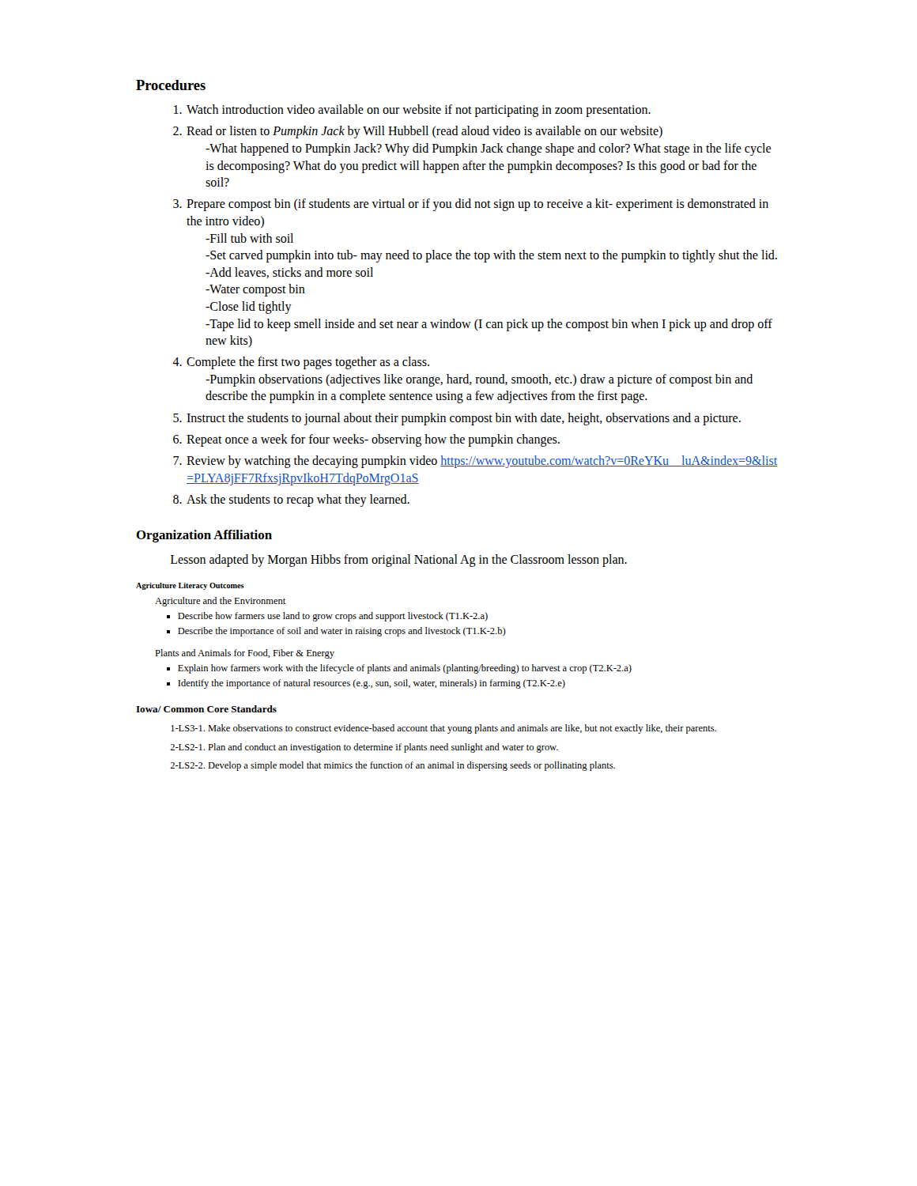Procedures
Watch introduction video available on our website if not participating in zoom presentation.
Read or listen to Pumpkin Jack by Will Hubbell (read aloud video is available on our website) -What happened to Pumpkin Jack? Why did Pumpkin Jack change shape and color? What stage in the life cycle is decomposing? What do you predict will happen after the pumpkin decomposes? Is this good or bad for the soil?
Prepare compost bin (if students are virtual or if you did not sign up to receive a kit- experiment is demonstrated in the intro video) -Fill tub with soil -Set carved pumpkin into tub- may need to place the top with the stem next to the pumpkin to tightly shut the lid. -Add leaves, sticks and more soil -Water compost bin -Close lid tightly -Tape lid to keep smell inside and set near a window (I can pick up the compost bin when I pick up and drop off new kits)
Complete the first two pages together as a class. -Pumpkin observations (adjectives like orange, hard, round, smooth, etc.) draw a picture of compost bin and describe the pumpkin in a complete sentence using a few adjectives from the first page.
Instruct the students to journal about their pumpkin compost bin with date, height, observations and a picture.
Repeat once a week for four weeks- observing how the pumpkin changes.
Review by watching the decaying pumpkin video https://www.youtube.com/watch?v=0ReYKu__luA&index=9&list=PLYA8jFF7RfxsjRpvIkoH7TdqPoMrgO1aS
Ask the students to recap what they learned.
Organization Affiliation
Lesson adapted by Morgan Hibbs from original National Ag in the Classroom lesson plan.
Agriculture Literacy Outcomes
Agriculture and the Environment
Describe how farmers use land to grow crops and support livestock (T1.K-2.a)
Describe the importance of soil and water in raising crops and livestock (T1.K-2.b)
Plants and Animals for Food, Fiber & Energy
Explain how farmers work with the lifecycle of plants and animals (planting/breeding) to harvest a crop (T2.K-2.a)
Identify the importance of natural resources (e.g., sun, soil, water, minerals) in farming (T2.K-2.e)
Iowa/ Common Core Standards
1-LS3-1. Make observations to construct evidence-based account that young plants and animals are like, but not exactly like, their parents.
2-LS2-1. Plan and conduct an investigation to determine if plants need sunlight and water to grow.
2-LS2-2. Develop a simple model that mimics the function of an animal in dispersing seeds or pollinating plants.